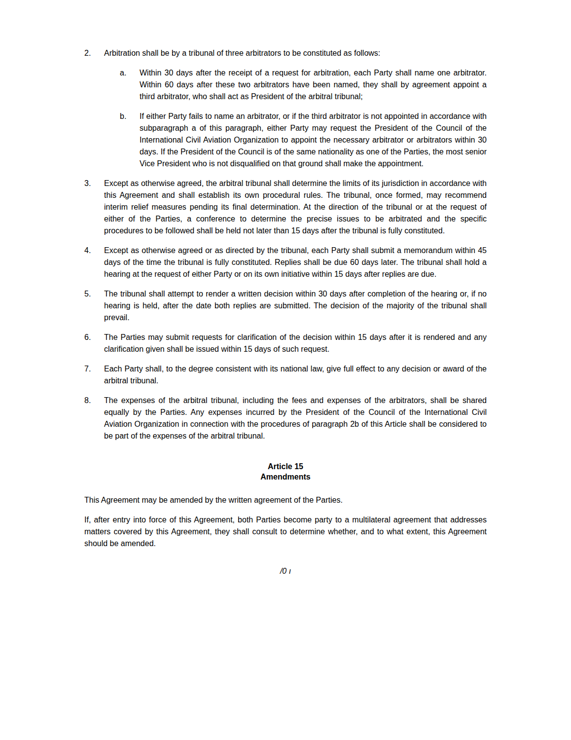2. Arbitration shall be by a tribunal of three arbitrators to be constituted as follows:
a. Within 30 days after the receipt of a request for arbitration, each Party shall name one arbitrator. Within 60 days after these two arbitrators have been named, they shall by agreement appoint a third arbitrator, who shall act as President of the arbitral tribunal;
b. If either Party fails to name an arbitrator, or if the third arbitrator is not appointed in accordance with subparagraph a of this paragraph, either Party may request the President of the Council of the International Civil Aviation Organization to appoint the necessary arbitrator or arbitrators within 30 days. If the President of the Council is of the same nationality as one of the Parties, the most senior Vice President who is not disqualified on that ground shall make the appointment.
3. Except as otherwise agreed, the arbitral tribunal shall determine the limits of its jurisdiction in accordance with this Agreement and shall establish its own procedural rules. The tribunal, once formed, may recommend interim relief measures pending its final determination. At the direction of the tribunal or at the request of either of the Parties, a conference to determine the precise issues to be arbitrated and the specific procedures to be followed shall be held not later than 15 days after the tribunal is fully constituted.
4. Except as otherwise agreed or as directed by the tribunal, each Party shall submit a memorandum within 45 days of the time the tribunal is fully constituted. Replies shall be due 60 days later. The tribunal shall hold a hearing at the request of either Party or on its own initiative within 15 days after replies are due.
5. The tribunal shall attempt to render a written decision within 30 days after completion of the hearing or, if no hearing is held, after the date both replies are submitted. The decision of the majority of the tribunal shall prevail.
6. The Parties may submit requests for clarification of the decision within 15 days after it is rendered and any clarification given shall be issued within 15 days of such request.
7. Each Party shall, to the degree consistent with its national law, give full effect to any decision or award of the arbitral tribunal.
8. The expenses of the arbitral tribunal, including the fees and expenses of the arbitrators, shall be shared equally by the Parties. Any expenses incurred by the President of the Council of the International Civil Aviation Organization in connection with the procedures of paragraph 2b of this Article shall be considered to be part of the expenses of the arbitral tribunal.
Article 15
Amendments
This Agreement may be amended by the written agreement of the Parties.
If, after entry into force of this Agreement, both Parties become party to a multilateral agreement that addresses matters covered by this Agreement, they shall consult to determine whether, and to what extent, this Agreement should be amended.
/0 ı